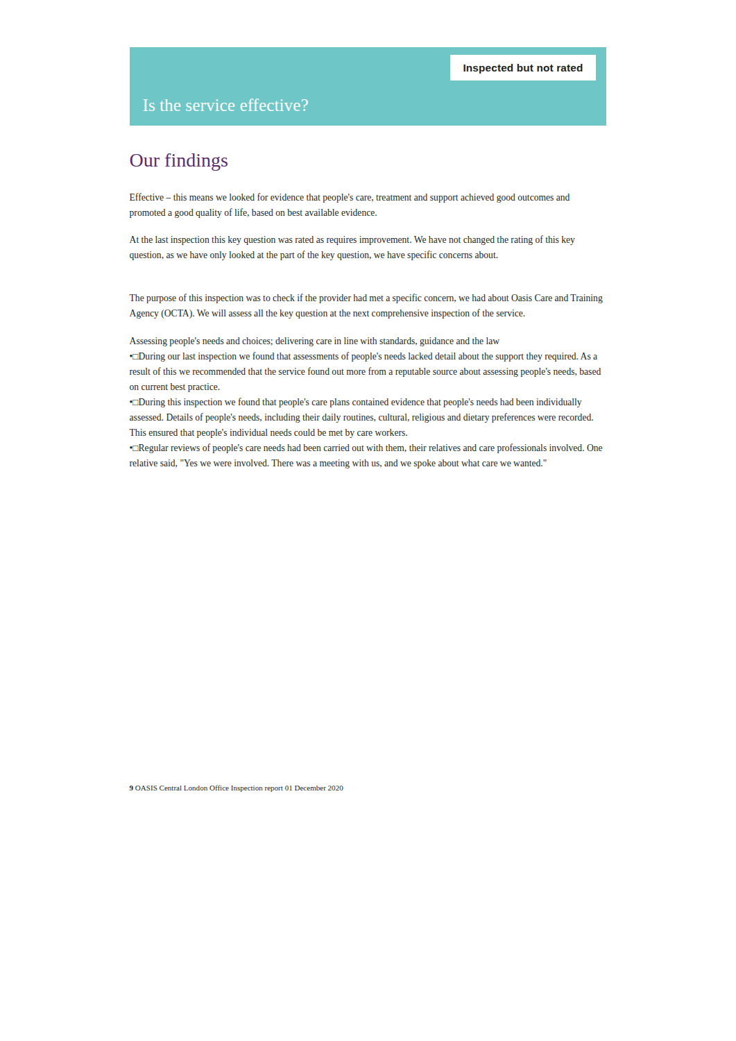Inspected but not rated
Is the service effective?
Our findings
Effective – this means we looked for evidence that people's care, treatment and support achieved good outcomes and promoted a good quality of life, based on best available evidence.
At the last inspection this key question was rated as requires improvement. We have not changed the rating of this key question, as we have only looked at the part of the key question, we have specific concerns about.
The purpose of this inspection was to check if the provider had met a specific concern, we had about Oasis Care and Training Agency (OCTA). We will assess all the key question at the next comprehensive inspection of the service.
Assessing people's needs and choices; delivering care in line with standards, guidance and the law
•□During our last inspection we found that assessments of people's needs lacked detail about the support they required. As a result of this we recommended that the service found out more from a reputable source about assessing people's needs, based on current best practice.
•□During this inspection we found that people's care plans contained evidence that people's needs had been individually assessed. Details of people's needs, including their daily routines, cultural, religious and dietary preferences were recorded. This ensured that people's individual needs could be met by care workers.
•□Regular reviews of people's care needs had been carried out with them, their relatives and care professionals involved. One relative said, "Yes we were involved. There was a meeting with us, and we spoke about what care we wanted."
9 OASIS Central London Office Inspection report 01 December 2020